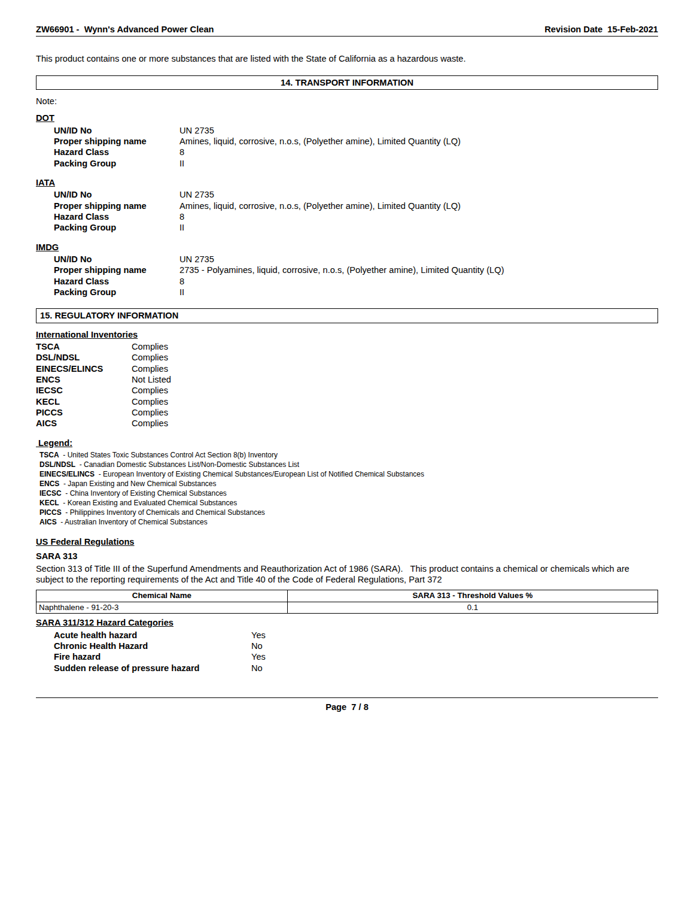ZW66901 - Wynn's Advanced Power Clean
Revision Date 15-Feb-2021
This product contains one or more substances that are listed with the State of California as a hazardous waste.
14. TRANSPORT INFORMATION
Note:
DOT
| UN/ID No | UN 2735 |
| Proper shipping name | Amines, liquid, corrosive, n.o.s, (Polyether amine), Limited Quantity (LQ) |
| Hazard Class | 8 |
| Packing Group | II |
IATA
| UN/ID No | UN 2735 |
| Proper shipping name | Amines, liquid, corrosive, n.o.s, (Polyether amine), Limited Quantity (LQ) |
| Hazard Class | 8 |
| Packing Group | II |
IMDG
| UN/ID No | UN 2735 |
| Proper shipping name | 2735 - Polyamines, liquid, corrosive, n.o.s, (Polyether amine), Limited Quantity (LQ) |
| Hazard Class | 8 |
| Packing Group | II |
15. REGULATORY INFORMATION
International Inventories
| TSCA | Complies |
| DSL/NDSL | Complies |
| EINECS/ELINCS | Complies |
| ENCS | Not Listed |
| IECSC | Complies |
| KECL | Complies |
| PICCS | Complies |
| AICS | Complies |
Legend:
TSCA - United States Toxic Substances Control Act Section 8(b) Inventory
DSL/NDSL - Canadian Domestic Substances List/Non-Domestic Substances List
EINECS/ELINCS - European Inventory of Existing Chemical Substances/European List of Notified Chemical Substances
ENCS - Japan Existing and New Chemical Substances
IECSC - China Inventory of Existing Chemical Substances
KECL - Korean Existing and Evaluated Chemical Substances
PICCS - Philippines Inventory of Chemicals and Chemical Substances
AICS - Australian Inventory of Chemical Substances
US Federal Regulations
SARA 313
Section 313 of Title III of the Superfund Amendments and Reauthorization Act of 1986 (SARA). This product contains a chemical or chemicals which are subject to the reporting requirements of the Act and Title 40 of the Code of Federal Regulations, Part 372
| Chemical Name | SARA 313 - Threshold Values % |
| --- | --- |
| Naphthalene - 91-20-3 | 0.1 |
SARA 311/312 Hazard Categories
| Acute health hazard | Yes |
| Chronic Health Hazard | No |
| Fire hazard | Yes |
| Sudden release of pressure hazard | No |
Page 7 / 8